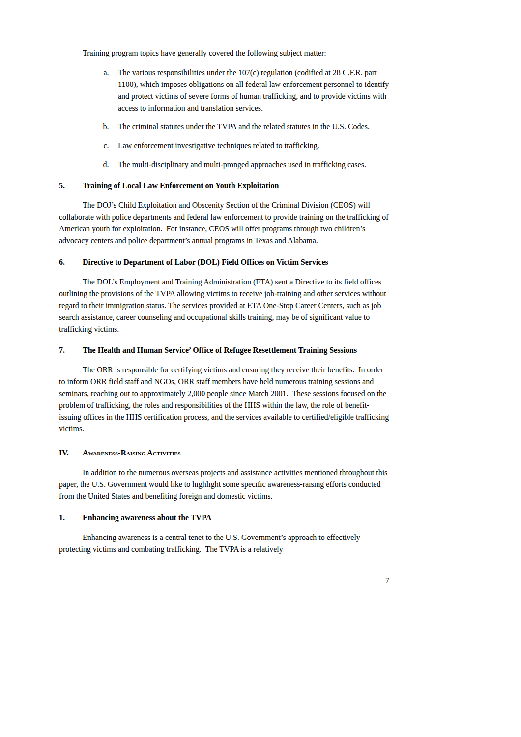Training program topics have generally covered the following subject matter:
The various responsibilities under the 107(c) regulation (codified at 28 C.F.R. part 1100), which imposes obligations on all federal law enforcement personnel to identify and protect victims of severe forms of human trafficking, and to provide victims with access to information and translation services.
The criminal statutes under the TVPA and the related statutes in the U.S. Codes.
Law enforcement investigative techniques related to trafficking.
The multi-disciplinary and multi-pronged approaches used in trafficking cases.
5. Training of Local Law Enforcement on Youth Exploitation
The DOJ’s Child Exploitation and Obscenity Section of the Criminal Division (CEOS) will collaborate with police departments and federal law enforcement to provide training on the trafficking of American youth for exploitation. For instance, CEOS will offer programs through two children’s advocacy centers and police department’s annual programs in Texas and Alabama.
6. Directive to Department of Labor (DOL) Field Offices on Victim Services
The DOL’s Employment and Training Administration (ETA) sent a Directive to its field offices outlining the provisions of the TVPA allowing victims to receive job-training and other services without regard to their immigration status. The services provided at ETA One-Stop Career Centers, such as job search assistance, career counseling and occupational skills training, may be of significant value to trafficking victims.
7. The Health and Human Service’ Office of Refugee Resettlement Training Sessions
The ORR is responsible for certifying victims and ensuring they receive their benefits. In order to inform ORR field staff and NGOs, ORR staff members have held numerous training sessions and seminars, reaching out to approximately 2,000 people since March 2001. These sessions focused on the problem of trafficking, the roles and responsibilities of the HHS within the law, the role of benefit-issuing offices in the HHS certification process, and the services available to certified/eligible trafficking victims.
IV. Awareness-Raising Activities
In addition to the numerous overseas projects and assistance activities mentioned throughout this paper, the U.S. Government would like to highlight some specific awareness-raising efforts conducted from the United States and benefiting foreign and domestic victims.
1. Enhancing awareness about the TVPA
Enhancing awareness is a central tenet to the U.S. Government’s approach to effectively protecting victims and combating trafficking. The TVPA is a relatively
7